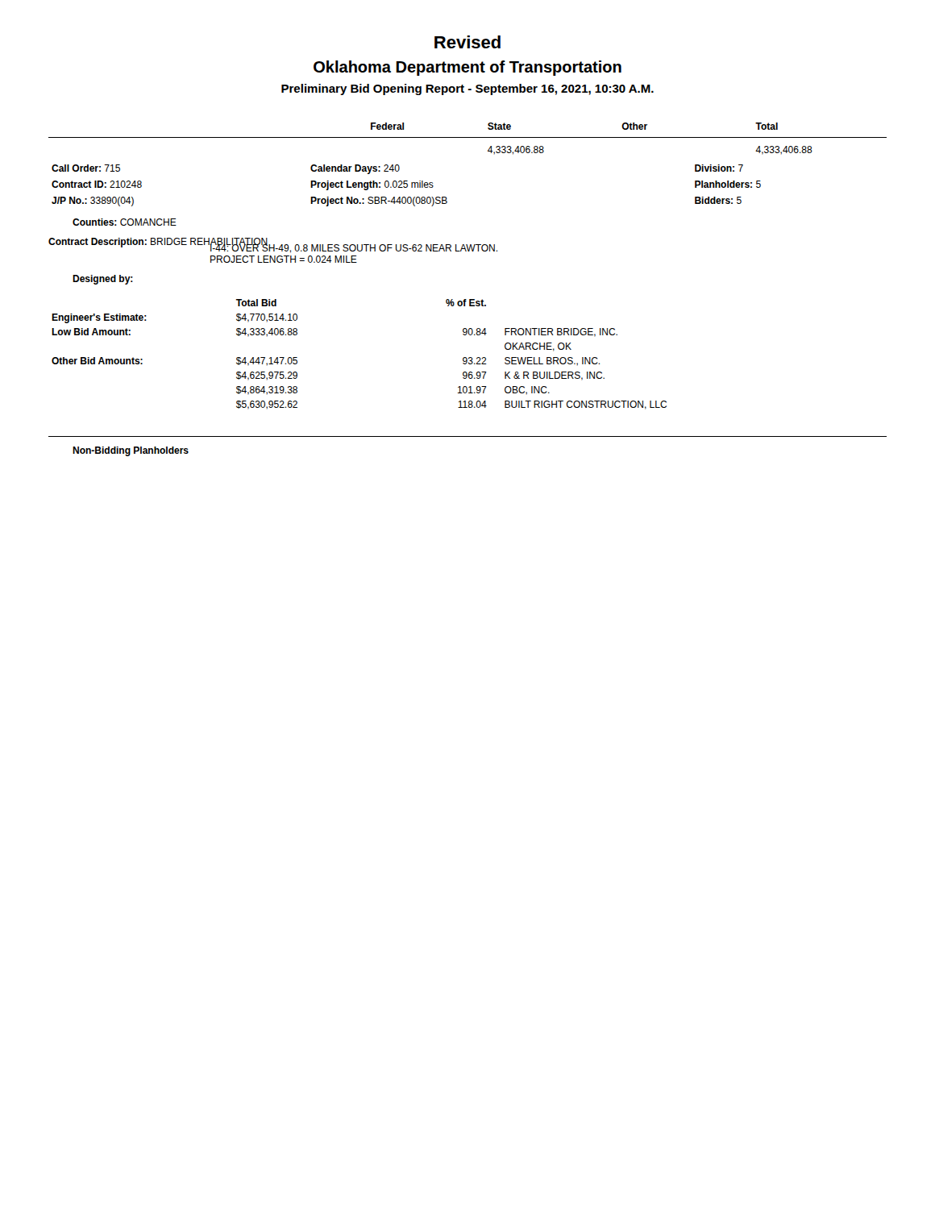Revised
Oklahoma Department of Transportation
Preliminary Bid Opening Report - September 16, 2021, 10:30 A.M.
| | Federal | State | Other | Total |
| --- | --- | --- | --- | --- |
| | | 4,333,406.88 | | 4,333,406.88 |
| Call Order: 715 | Calendar Days: 240 | Division: 7 |
| Contract ID: 210248 | Project Length: 0.025 miles | Planholders: 5 |
| J/P No.: 33890(04) | Project No.: SBR-4400(080)SB | Bidders: 5 |
Counties: COMANCHE
Contract Description: BRIDGE REHABILITATION
I-44: OVER SH-49, 0.8 MILES SOUTH OF US-62 NEAR LAWTON.
PROJECT LENGTH = 0.024 MILE
Designed by:
| | Total Bid | % of Est. | |
| --- | --- | --- | --- |
| Engineer's Estimate: | $4,770,514.10 | | |
| Low Bid Amount: | $4,333,406.88 | 90.84 | FRONTIER BRIDGE, INC. |
| | | | OKARCHE, OK |
| Other Bid Amounts: | $4,447,147.05 | 93.22 | SEWELL BROS., INC. |
| | $4,625,975.29 | 96.97 | K & R BUILDERS, INC. |
| | $4,864,319.38 | 101.97 | OBC, INC. |
| | $5,630,952.62 | 118.04 | BUILT RIGHT CONSTRUCTION, LLC |
Non-Bidding Planholders